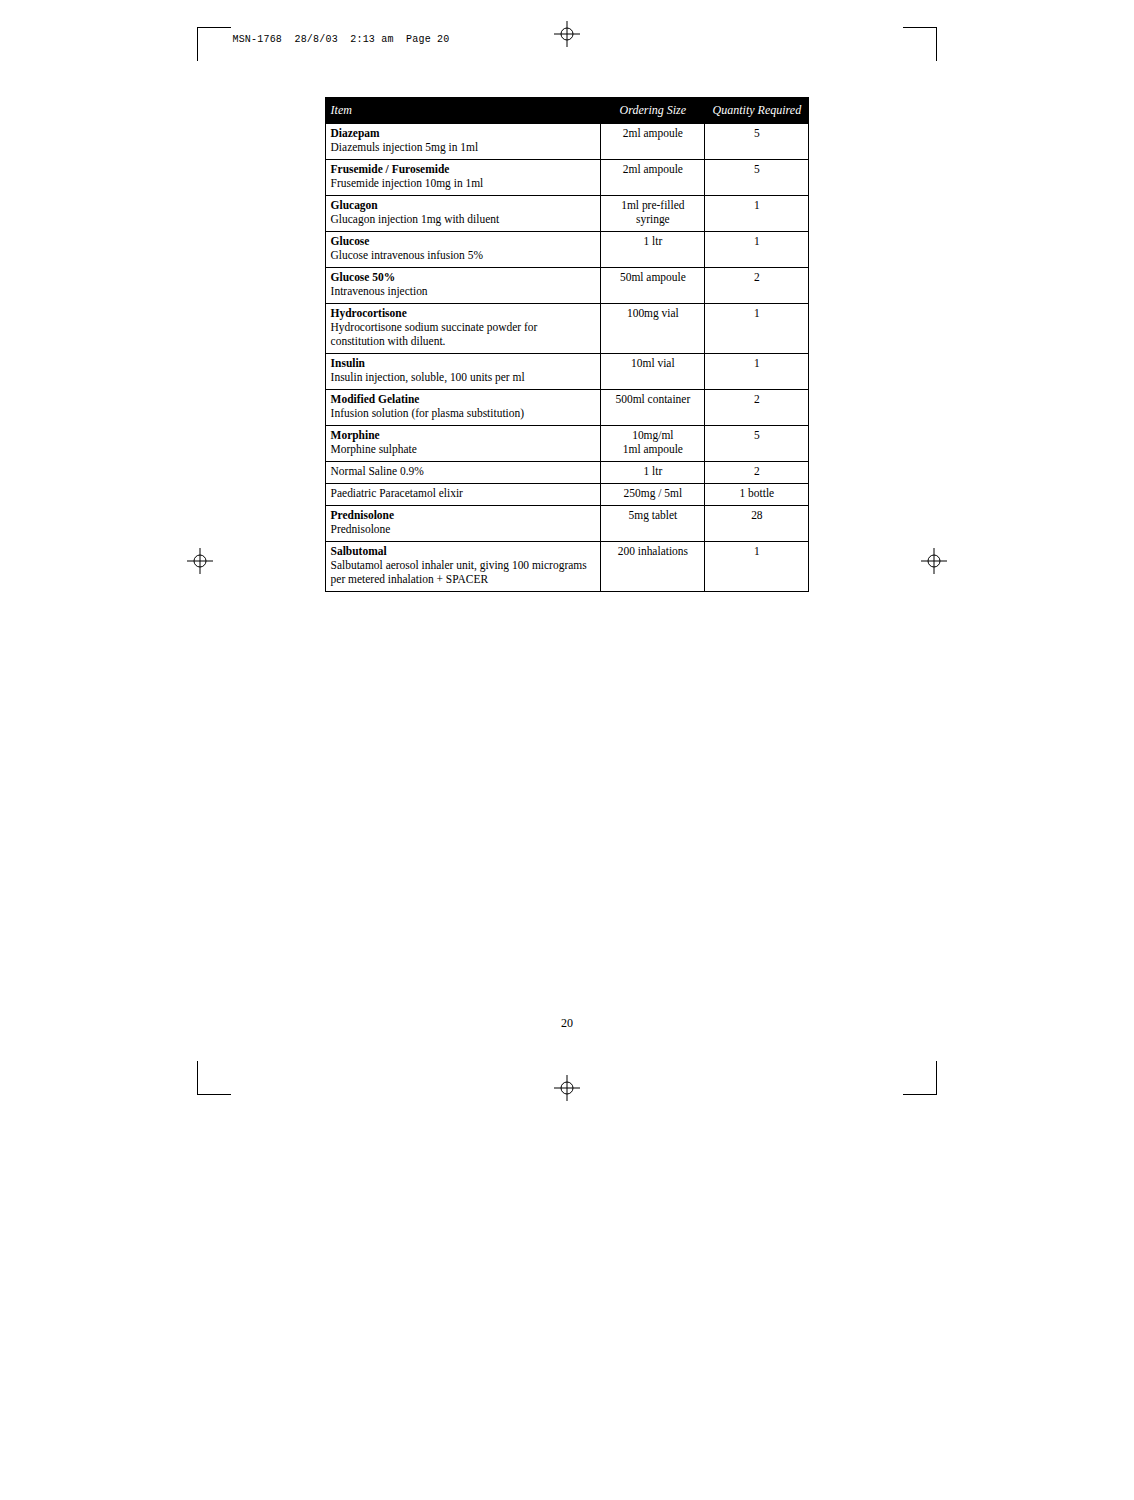MSN-1768 28/8/03 2:13 am Page 20
| Item | Ordering Size | Quantity Required |
| --- | --- | --- |
| Diazepam Diazemuls injection 5mg in 1ml | 2ml ampoule | 5 |
| Frusemide / Furosemide Frusemide injection 10mg in 1ml | 2ml ampoule | 5 |
| Glucagon Glucagon injection 1mg with diluent | 1ml pre-filled syringe | 1 |
| Glucose Glucose intravenous infusion 5% | 1 ltr | 1 |
| Glucose 50% Intravenous injection | 50ml ampoule | 2 |
| Hydrocortisone Hydrocortisone sodium succinate powder for constitution with diluent. | 100mg vial | 1 |
| Insulin Insulin injection, soluble, 100 units per ml | 10ml vial | 1 |
| Modified Gelatine Infusion solution (for plasma substitution) | 500ml container | 2 |
| Morphine Morphine sulphate | 10mg/ml 1ml ampoule | 5 |
| Normal Saline 0.9% | 1 ltr | 2 |
| Paediatric Paracetamol elixir | 250mg / 5ml | 1 bottle |
| Prednisolone Prednisolone | 5mg tablet | 28 |
| Salbutomal Salbutamol aerosol inhaler unit, giving 100 micrograms per metered inhalation + SPACER | 200 inhalations | 1 |
20